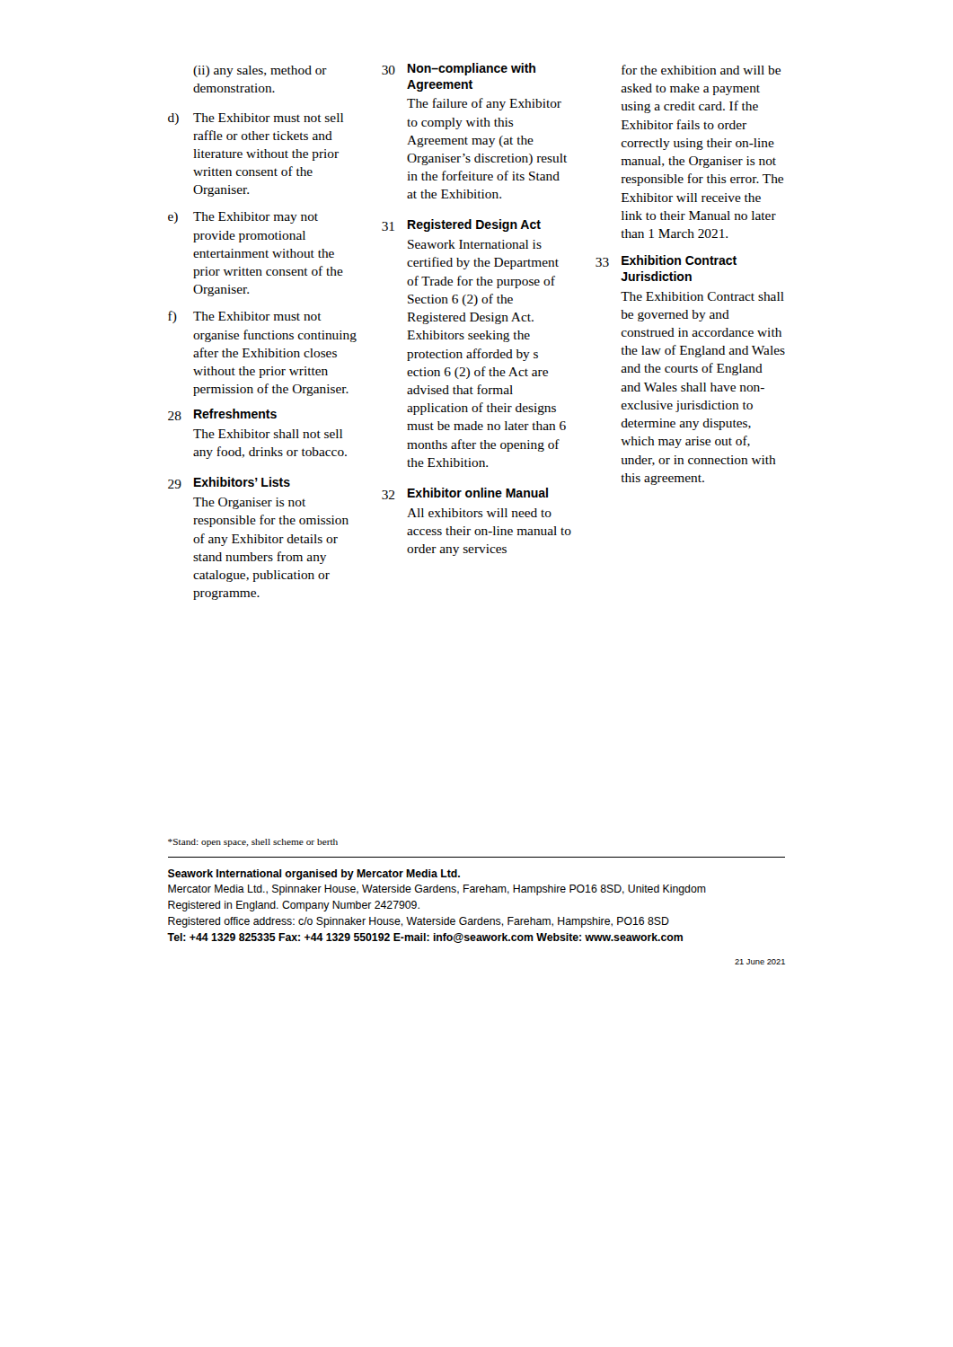(ii) any sales, method or demonstration.
d)
The Exhibitor must not sell raffle or other tickets and literature without the prior written consent of the Organiser.
e)
The Exhibitor may not provide promotional entertainment without the prior written consent of the Organiser.
f)
The Exhibitor must not organise functions continuing after the Exhibition closes without the prior written permission of the Organiser.
28
Refreshments
The Exhibitor shall not sell any food, drinks or tobacco.
29
Exhibitors’ Lists
The Organiser is not responsible for the omission of any Exhibitor details or stand numbers from any catalogue, publication or programme.
30
Non–compliance with Agreement
The failure of any Exhibitor to comply with this Agreement may (at the Organiser’s discretion) result in the forfeiture of its Stand at the Exhibition.
31
Registered Design Act
Seawork International is certified by the Department of Trade for the purpose of Section 6 (2) of the Registered Design Act. Exhibitors seeking the protection afforded by s ection 6 (2) of the Act are advised that formal application of their designs must be made no later than 6 months after the opening of the Exhibition.
32
Exhibitor online Manual
All exhibitors will need to access their on-line manual to order any services
for the exhibition and will be asked to make a payment using a credit card. If the Exhibitor fails to order correctly using their on-line manual, the Organiser is not responsible for this error. The Exhibitor will receive the link to their Manual no later than 1 March 2021.
33
Exhibition Contract Jurisdiction
The Exhibition Contract shall be governed by and construed in accordance with the law of England and Wales and the courts of England and Wales shall have non-exclusive jurisdiction to determine any disputes, which may arise out of, under, or in connection with this agreement.
*Stand: open space, shell scheme or berth
Seawork International organised by Mercator Media Ltd.
Mercator Media Ltd., Spinnaker House, Waterside Gardens, Fareham, Hampshire PO16 8SD, United Kingdom
Registered in England. Company Number 2427909.
Registered office address: c/o Spinnaker House, Waterside Gardens, Fareham, Hampshire, PO16 8SD
Tel: +44 1329 825335 Fax: +44 1329 550192 E-mail: info@seawork.com Website: www.seawork.com
21 June 2021